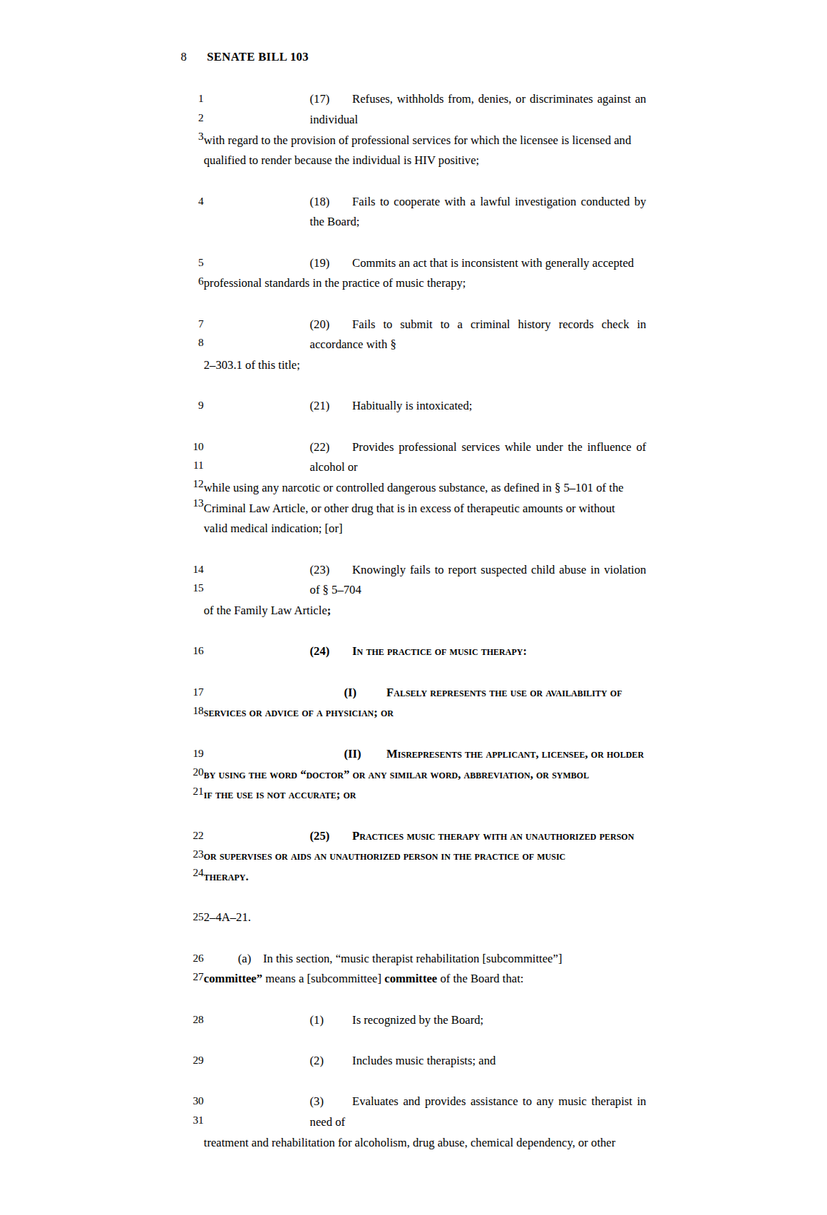8
SENATE BILL 103
| 1 2 3 | (17) Refuses, withholds from, denies, or discriminates against an individual with regard to the provision of professional services for which the licensee is licensed and qualified to render because the individual is HIV positive; |
| 4 | (18) Fails to cooperate with a lawful investigation conducted by the Board; |
| 5 6 | (19) Commits an act that is inconsistent with generally accepted professional standards in the practice of music therapy; |
| 7 8 | (20) Fails to submit to a criminal history records check in accordance with § 2–303.1 of this title; |
| 9 | (21) Habitually is intoxicated; |
| 10 11 12 13 | (22) Provides professional services while under the influence of alcohol or while using any narcotic or controlled dangerous substance, as defined in § 5–101 of the Criminal Law Article, or other drug that is in excess of therapeutic amounts or without valid medical indication; [ or ] |
| 14 15 | (23) Knowingly fails to report suspected child abuse in violation of § 5–704 of the Family Law Article ; |
| 16 | (24) In the practice of music therapy: |
| 17 18 | (I) Falsely represents the use or availability of services or advice of a physician; or |
| 19 20 21 | (II) Misrepresents the applicant, licensee, or holder by using the word “doctor” or any similar word, abbreviation, or symbol if the use is not accurate; or |
| 22 23 24 | (25) Practices music therapy with an unauthorized person or supervises or aids an unauthorized person in the practice of music therapy . |
| 25 | 2–4A–21. |
| 26 27 | (a) In this section, “music therapist rehabilitation [ subcommittee ”] committee” means a [ subcommittee ] committee of the Board that: |
| 28 | (1) Is recognized by the Board; |
| 29 | (2) Includes music therapists; and |
| 30 31 | (3) Evaluates and provides assistance to any music therapist in need of treatment and rehabilitation for alcoholism, drug abuse, chemical dependency, or other |